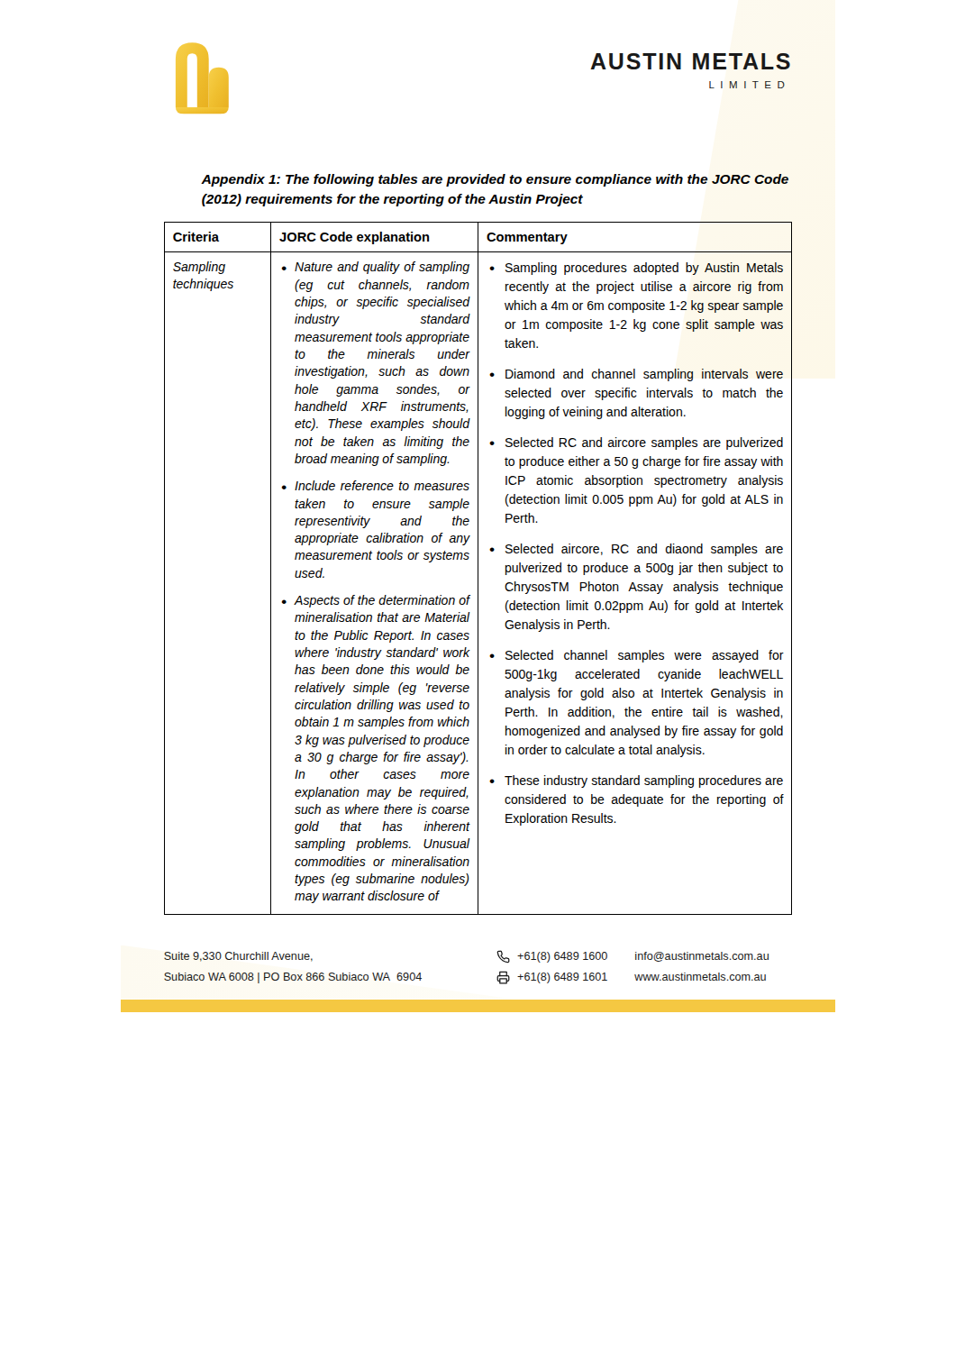AUSTIN METALS
LIMITED
Appendix 1: The following tables are provided to ensure compliance with the JORC Code (2012) requirements for the reporting of the Austin Project
| Criteria | JORC Code explanation | Commentary |
| --- | --- | --- |
| Sampling techniques | Nature and quality of sampling (eg cut channels, random chips, or specific specialised industry standard measurement tools appropriate to the minerals under investigation, such as down hole gamma sondes, or handheld XRF instruments, etc). These examples should not be taken as limiting the broad meaning of sampling. Include reference to measures taken to ensure sample representivity and the appropriate calibration of any measurement tools or systems used. Aspects of the determination of mineralisation that are Material to the Public Report. In cases where 'industry standard' work has been done this would be relatively simple (eg 'reverse circulation drilling was used to obtain 1 m samples from which 3 kg was pulverised to produce a 30 g charge for fire assay'). In other cases more explanation may be required, such as where there is coarse gold that has inherent sampling problems. Unusual commodities or mineralisation types (eg submarine nodules) may warrant disclosure of | Sampling procedures adopted by Austin Metals recently at the project utilise a aircore rig from which a 4m or 6m composite 1-2 kg spear sample or 1m composite 1-2 kg cone split sample was taken. Diamond and channel sampling intervals were selected over specific intervals to match the logging of veining and alteration. Selected RC and aircore samples are pulverized to produce either a 50 g charge for fire assay with ICP atomic absorption spectrometry analysis (detection limit 0.005 ppm Au) for gold at ALS in Perth. Selected aircore, RC and diaond samples are pulverized to produce a 500g jar then subject to ChrysosTM Photon Assay analysis technique (detection limit 0.02ppm Au) for gold at Intertek Genalysis in Perth. Selected channel samples were assayed for 500g-1kg accelerated cyanide leachWELL analysis for gold also at Intertek Genalysis in Perth. In addition, the entire tail is washed, homogenized and analysed by fire assay for gold in order to calculate a total analysis. These industry standard sampling procedures are considered to be adequate for the reporting of Exploration Results. |
Suite 9,330 Churchill Avenue,
Subiaco WA 6008 | PO Box 866 Subiaco WA 6904
+61(8) 6489 1600
+61(8) 6489 1601
info@austinmetals.com.au
www.austinmetals.com.au